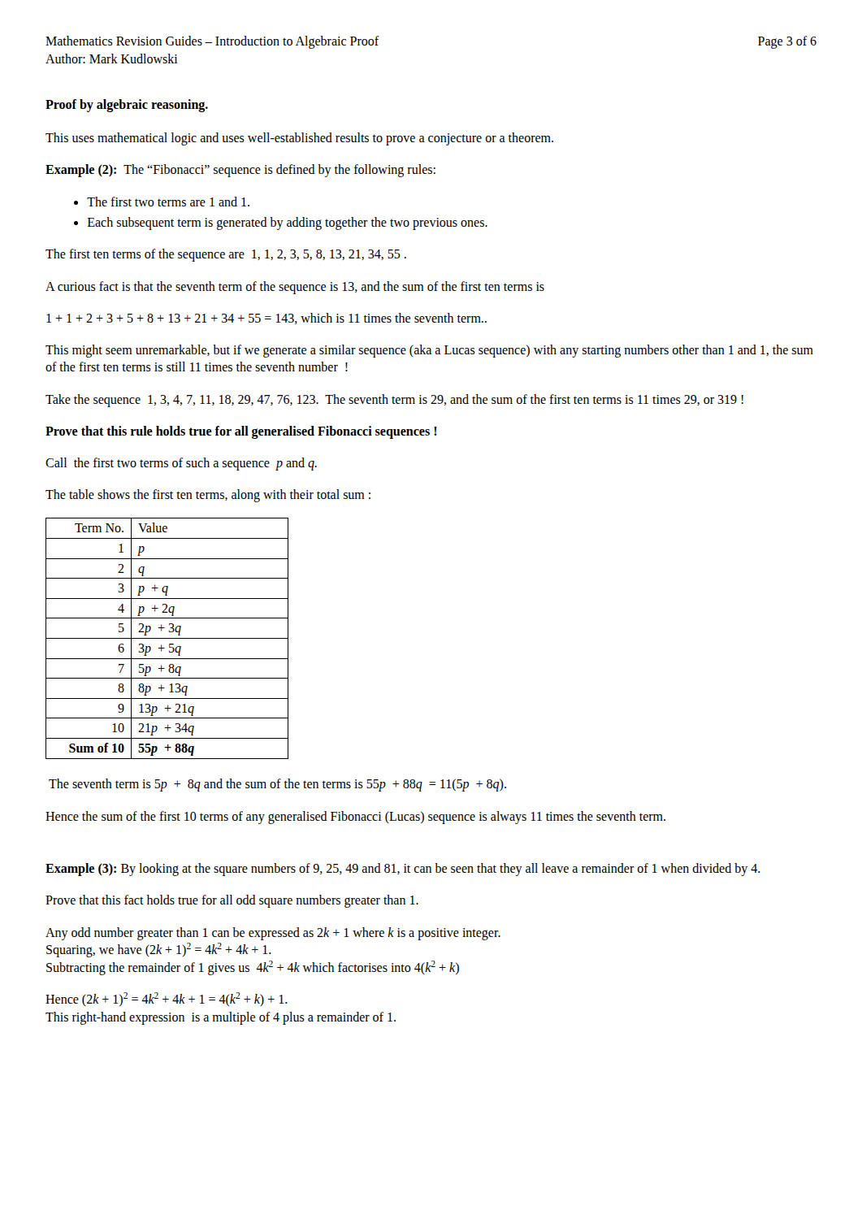Mathematics Revision Guides – Introduction to Algebraic Proof
Author: Mark Kudlowski
Page 3 of 6
Proof by algebraic reasoning.
This uses mathematical logic and uses well-established results to prove a conjecture or a theorem.
Example (2): The “Fibonacci” sequence is defined by the following rules:
The first two terms are 1 and 1.
Each subsequent term is generated by adding together the two previous ones.
The first ten terms of the sequence are 1, 1, 2, 3, 5, 8, 13, 21, 34, 55 .
A curious fact is that the seventh term of the sequence is 13, and the sum of the first ten terms is
1 + 1 + 2 + 3 + 5 + 8 + 13 + 21 + 34 + 55 = 143, which is 11 times the seventh term..
This might seem unremarkable, but if we generate a similar sequence (aka a Lucas sequence) with any starting numbers other than 1 and 1, the sum of the first ten terms is still 11 times the seventh number !
Take the sequence 1, 3, 4, 7, 11, 18, 29, 47, 76, 123. The seventh term is 29, and the sum of the first ten terms is 11 times 29, or 319 !
Prove that this rule holds true for all generalised Fibonacci sequences !
Call the first two terms of such a sequence p and q.
The table shows the first ten terms, along with their total sum :
| Term No. | Value |
| 1 | p |
| 2 | q |
| 3 | p + q |
| 4 | p + 2 q |
| 5 | 2 p + 3 q |
| 6 | 3 p + 5 q |
| 7 | 5 p + 8 q |
| 8 | 8 p + 13 q |
| 9 | 13 p + 21 q |
| 10 | 21 p + 34 q |
| Sum of 10 | 55 p + 88 q |
The seventh term is 5p + 8q and the sum of the ten terms is 55p + 88q = 11(5p + 8q).
Hence the sum of the first 10 terms of any generalised Fibonacci (Lucas) sequence is always 11 times the seventh term.
Example (3): By looking at the square numbers of 9, 25, 49 and 81, it can be seen that they all leave a remainder of 1 when divided by 4.
Prove that this fact holds true for all odd square numbers greater than 1.
Any odd number greater than 1 can be expressed as 2k + 1 where k is a positive integer.
Squaring, we have (2k + 1)2 = 4k2 + 4k + 1.
Subtracting the remainder of 1 gives us 4k2 + 4k which factorises into 4(k2 + k)
Hence (2k + 1)2 = 4k2 + 4k + 1 = 4(k2 + k) + 1.
This right-hand expression is a multiple of 4 plus a remainder of 1.